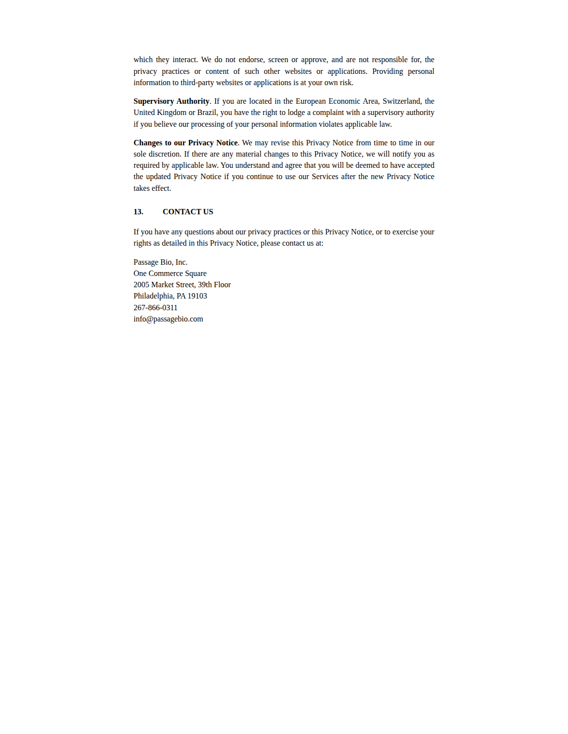which they interact. We do not endorse, screen or approve, and are not responsible for, the privacy practices or content of such other websites or applications. Providing personal information to third-party websites or applications is at your own risk.
Supervisory Authority. If you are located in the European Economic Area, Switzerland, the United Kingdom or Brazil, you have the right to lodge a complaint with a supervisory authority if you believe our processing of your personal information violates applicable law.
Changes to our Privacy Notice. We may revise this Privacy Notice from time to time in our sole discretion. If there are any material changes to this Privacy Notice, we will notify you as required by applicable law. You understand and agree that you will be deemed to have accepted the updated Privacy Notice if you continue to use our Services after the new Privacy Notice takes effect.
13. CONTACT US
If you have any questions about our privacy practices or this Privacy Notice, or to exercise your rights as detailed in this Privacy Notice, please contact us at:
Passage Bio, Inc.
One Commerce Square
2005 Market Street, 39th Floor
Philadelphia, PA 19103
267-866-0311
info@passagebio.com